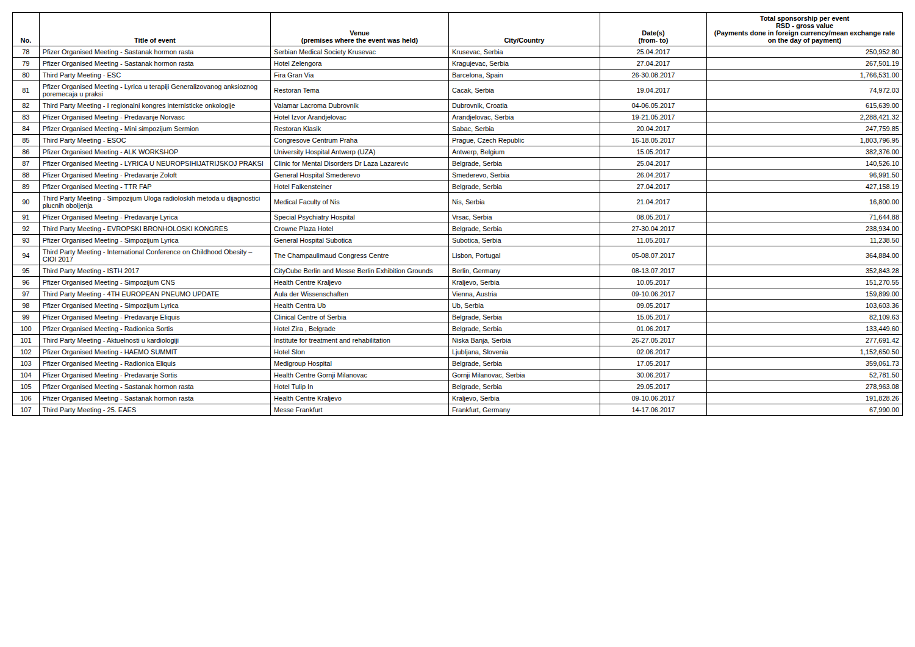| No. | Title of event | Venue (premises where the event was held) | City/Country | Date(s) (from- to) | Total sponsorship per event RSD - gross value (Payments done in foreign currency/mean exchange rate on the day of payment) |
| --- | --- | --- | --- | --- | --- |
| 78 | Pfizer Organised Meeting - Sastanak hormon rasta | Serbian Medical Society Krusevac | Krusevac, Serbia | 25.04.2017 | 250,952.80 |
| 79 | Pfizer Organised Meeting - Sastanak hormon rasta | Hotel Zelengora | Kragujevac, Serbia | 27.04.2017 | 267,501.19 |
| 80 | Third Party Meeting - ESC | Fira Gran Via | Barcelona, Spain | 26-30.08.2017 | 1,766,531.00 |
| 81 | Pfizer Organised Meeting - Lyrica u terapiji Generalizovanog anksioznog poremecaja u praksi | Restoran Tema | Cacak, Serbia | 19.04.2017 | 74,972.03 |
| 82 | Third Party Meeting - I regionalni kongres internisticke onkologije | Valamar Lacroma Dubrovnik | Dubrovnik, Croatia | 04-06.05.2017 | 615,639.00 |
| 83 | Pfizer Organised Meeting - Predavanje Norvasc | Hotel Izvor Arandjelovac | Arandjelovac, Serbia | 19-21.05.2017 | 2,288,421.32 |
| 84 | Pfizer Organised Meeting - Mini simpozijum Sermion | Restoran Klasik | Sabac, Serbia | 20.04.2017 | 247,759.85 |
| 85 | Third Party Meeting - ESOC | Congresove Centrum Praha | Prague, Czech Republic | 16-18.05.2017 | 1,803,796.95 |
| 86 | Pfizer Organised Meeting - ALK WORKSHOP | University Hospital Antwerp (UZA) | Antwerp, Belgium | 15.05.2017 | 382,376.00 |
| 87 | Pfizer Organised Meeting - LYRICA U NEUROPSIHIJATRIJSKOJ PRAKSI | Clinic for Mental Disorders Dr Laza Lazarevic | Belgrade, Serbia | 25.04.2017 | 140,526.10 |
| 88 | Pfizer Organised Meeting - Predavanje Zoloft | General Hospital Smederevo | Smederevo, Serbia | 26.04.2017 | 96,991.50 |
| 89 | Pfizer Organised Meeting - TTR FAP | Hotel Falkensteiner | Belgrade, Serbia | 27.04.2017 | 427,158.19 |
| 90 | Third Party Meeting - Simpozijum Uloga radioloskih metoda u dijagnostici plucnih oboljenja | Medical Faculty of Nis | Nis, Serbia | 21.04.2017 | 16,800.00 |
| 91 | Pfizer Organised Meeting - Predavanje Lyrica | Special Psychiatry Hospital | Vrsac, Serbia | 08.05.2017 | 71,644.88 |
| 92 | Third Party Meeting - EVROPSKI BRONHOLOSKI KONGRES | Crowne Plaza Hotel | Belgrade, Serbia | 27-30.04.2017 | 238,934.00 |
| 93 | Pfizer Organised Meeting - Simpozijum Lyrica | General Hospital Subotica | Subotica, Serbia | 11.05.2017 | 11,238.50 |
| 94 | Third Party Meeting - International Conference on Childhood Obesity – CIOI 2017 | The Champaulimaud Congress Centre | Lisbon, Portugal | 05-08.07.2017 | 364,884.00 |
| 95 | Third Party Meeting - ISTH 2017 | CityCube Berlin and Messe Berlin Exhibition Grounds | Berlin, Germany | 08-13.07.2017 | 352,843.28 |
| 96 | Pfizer Organised Meeting - Simpozijum CNS | Health Centre Kraljevo | Kraljevo, Serbia | 10.05.2017 | 151,270.55 |
| 97 | Third Party Meeting - 4TH EUROPEAN PNEUMO UPDATE | Aula der Wissenschaften | Vienna, Austria | 09-10.06.2017 | 159,899.00 |
| 98 | Pfizer Organised Meeting - Simpozijum Lyrica | Health Centra Ub | Ub, Serbia | 09.05.2017 | 103,603.36 |
| 99 | Pfizer Organised Meeting - Predavanje Eliquis | Clinical Centre of Serbia | Belgrade, Serbia | 15.05.2017 | 82,109.63 |
| 100 | Pfizer Organised Meeting - Radionica Sortis | Hotel Zira , Belgrade | Belgrade, Serbia | 01.06.2017 | 133,449.60 |
| 101 | Third Party Meeting - Aktuelnosti u kardiologiji | Institute for treatment and rehabilitation | Niska Banja, Serbia | 26-27.05.2017 | 277,691.42 |
| 102 | Pfizer Organised Meeting - HAEMO SUMMIT | Hotel Slon | Ljubljana, Slovenia | 02.06.2017 | 1,152,650.50 |
| 103 | Pfizer Organised Meeting - Radionica Eliquis | Medigroup Hospital | Belgrade, Serbia | 17.05.2017 | 359,061.73 |
| 104 | Pfizer Organised Meeting - Predavanje Sortis | Health Centre Gornji Milanovac | Gornji Milanovac, Serbia | 30.06.2017 | 52,781.50 |
| 105 | Pfizer Organised Meeting - Sastanak hormon rasta | Hotel Tulip In | Belgrade, Serbia | 29.05.2017 | 278,963.08 |
| 106 | Pfizer Organised Meeting - Sastanak hormon rasta | Health Centre Kraljevo | Kraljevo, Serbia | 09-10.06.2017 | 191,828.26 |
| 107 | Third Party Meeting - 25. EAES | Messe Frankfurt | Frankfurt, Germany | 14-17.06.2017 | 67,990.00 |